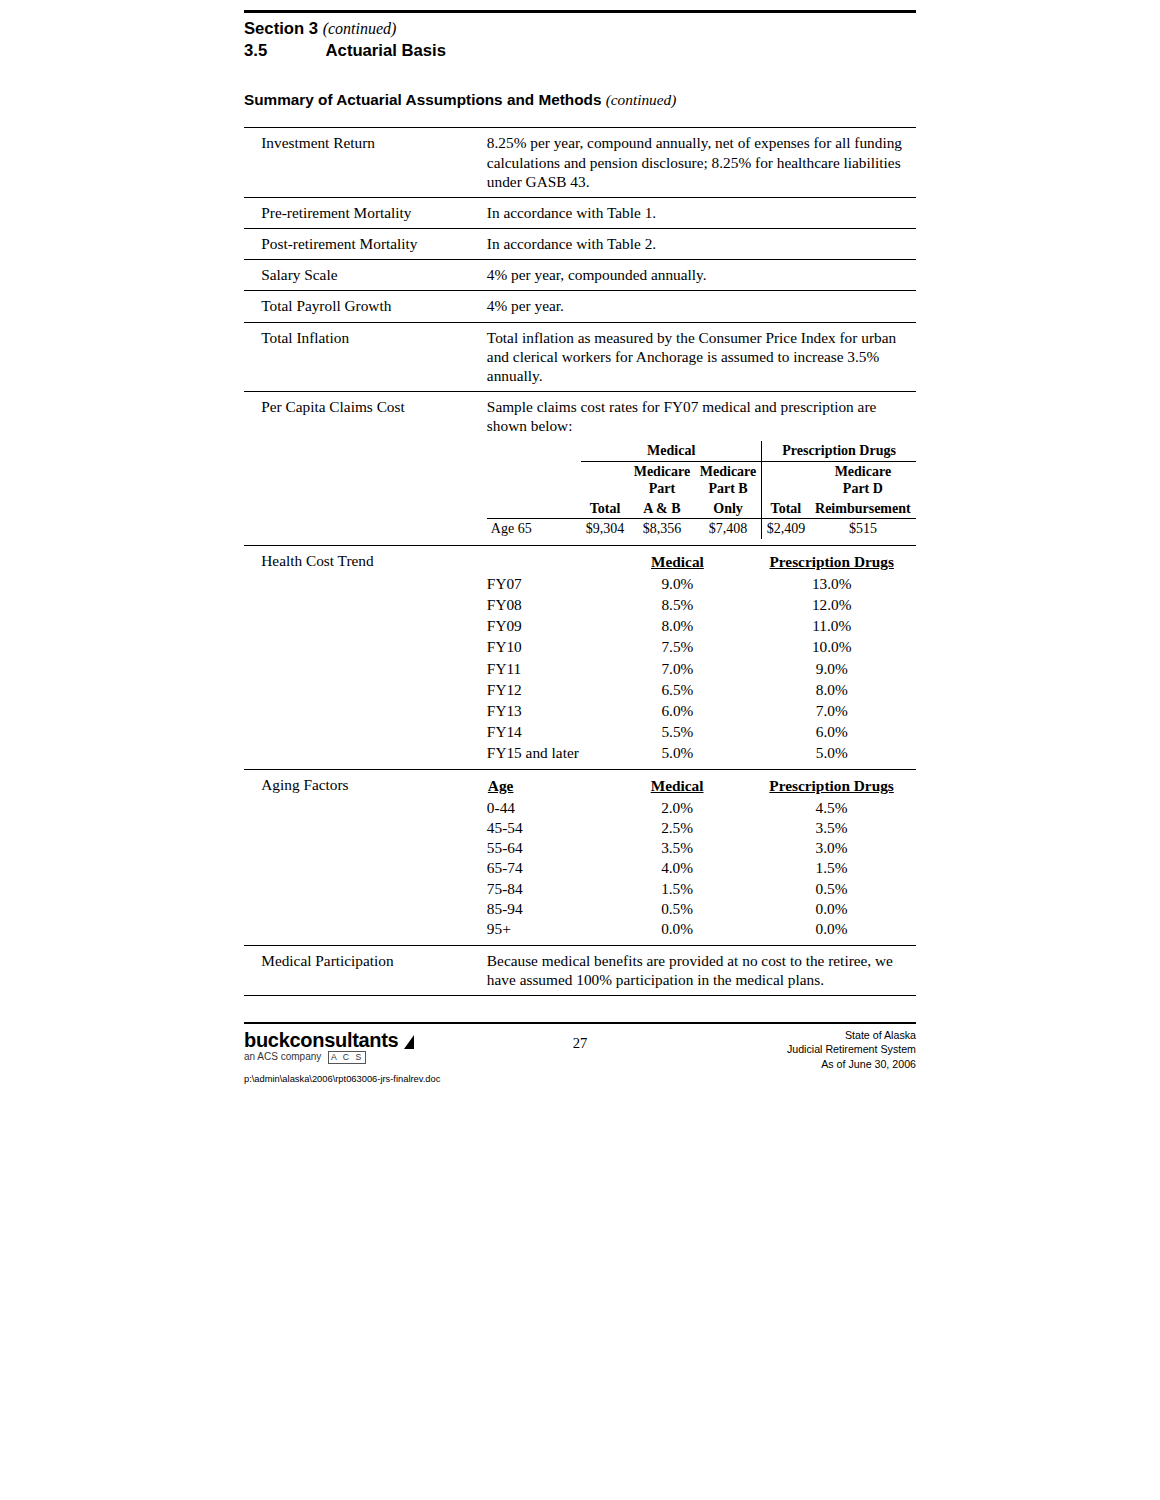Section 3 (continued)
3.5 Actuarial Basis
Summary of Actuarial Assumptions and Methods (continued)
| Investment Return | 8.25% per year, compound annually, net of expenses for all funding calculations and pension disclosure; 8.25% for healthcare liabilities under GASB 43. |
| Pre-retirement Mortality | In accordance with Table 1. |
| Post-retirement Mortality | In accordance with Table 2. |
| Salary Scale | 4% per year, compounded annually. |
| Total Payroll Growth | 4% per year. |
| Total Inflation | Total inflation as measured by the Consumer Price Index for urban and clerical workers for Anchorage is assumed to increase 3.5% annually. |
| Per Capita Claims Cost | Sample claims cost rates for FY07 medical and prescription are shown below: / / Medical / Prescription Drugs / / / / Medicare Part / Medicare Part B / / Medicare Part D / / / Total / A & B / Only / Total / Reimbursement / / Age 65 / $9,304 / $8,356 / $7,408 / $2,409 / $515 / |
| Health Cost Trend | / / Medical / Prescription Drugs / / --- / --- / --- / / FY07 / 9.0% / 13.0% / / FY08 / 8.5% / 12.0% / / FY09 / 8.0% / 11.0% / / FY10 / 7.5% / 10.0% / / FY11 / 7.0% / 9.0% / / FY12 / 6.5% / 8.0% / / FY13 / 6.0% / 7.0% / / FY14 / 5.5% / 6.0% / / FY15 and later / 5.0% / 5.0% / |
| Aging Factors | / Age / Medical / Prescription Drugs / / --- / --- / --- / / 0-44 / 2.0% / 4.5% / / 45-54 / 2.5% / 3.5% / / 55-64 / 3.5% / 3.0% / / 65-74 / 4.0% / 1.5% / / 75-84 / 1.5% / 0.5% / / 85-94 / 0.5% / 0.0% / / 95+ / 0.0% / 0.0% / |
| Medical Participation | Because medical benefits are provided at no cost to the retiree, we have assumed 100% participation in the medical plans. |
buck consultants
an ACS company A C S
p:\admin\alaska\2006\rpt063006-jrs-finalrev.doc
State of Alaska
Judicial Retirement System
As of June 30, 2006
27